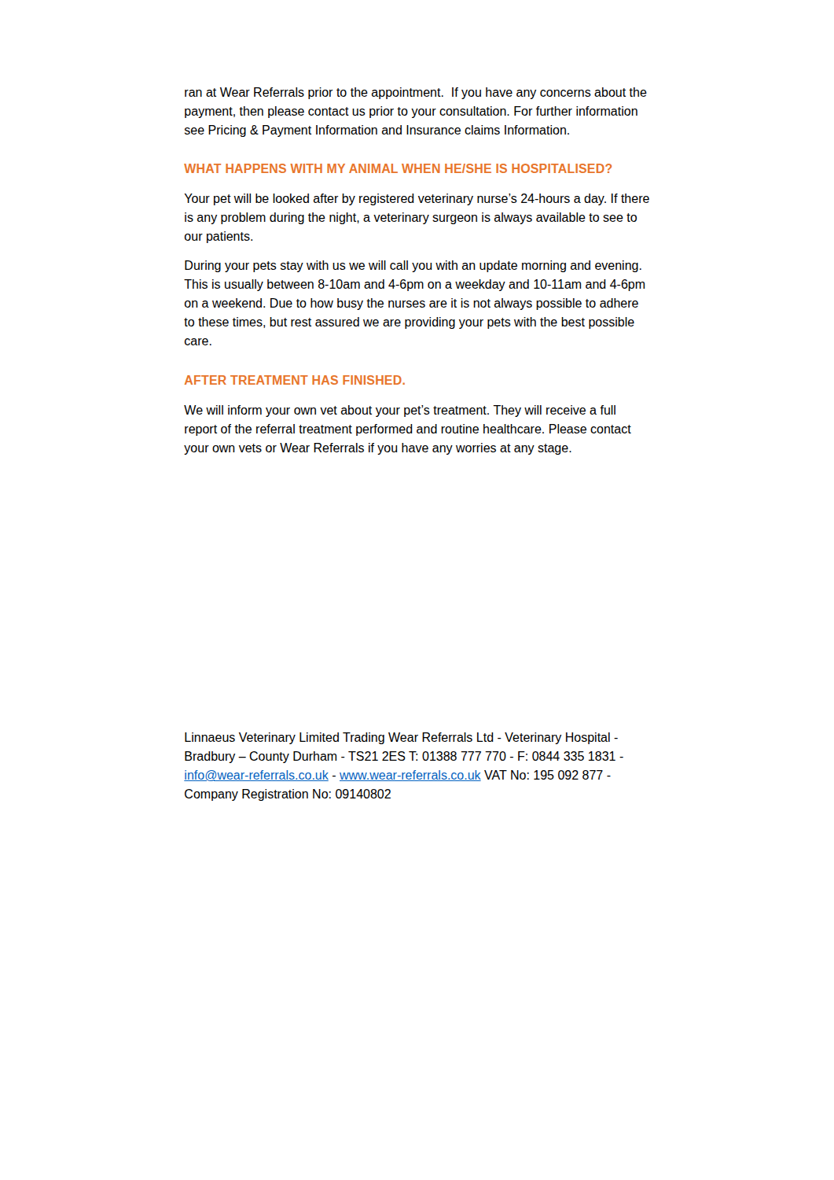ran at Wear Referrals prior to the appointment. If you have any concerns about the payment, then please contact us prior to your consultation. For further information see Pricing & Payment Information and Insurance claims Information.
What happens with my animal when he/she is hospitalised?
Your pet will be looked after by registered veterinary nurse’s 24-hours a day. If there is any problem during the night, a veterinary surgeon is always available to see to our patients.
During your pets stay with us we will call you with an update morning and evening. This is usually between 8-10am and 4-6pm on a weekday and 10-11am and 4-6pm on a weekend. Due to how busy the nurses are it is not always possible to adhere to these times, but rest assured we are providing your pets with the best possible care.
After treatment has finished.
We will inform your own vet about your pet’s treatment. They will receive a full report of the referral treatment performed and routine healthcare. Please contact your own vets or Wear Referrals if you have any worries at any stage.
Linnaeus Veterinary Limited Trading Wear Referrals Ltd - Veterinary Hospital - Bradbury – County Durham - TS21 2ES T: 01388 777 770 - F: 0844 335 1831 - info@wear-referrals.co.uk - www.wear-referrals.co.uk VAT No: 195 092 877 - Company Registration No: 09140802